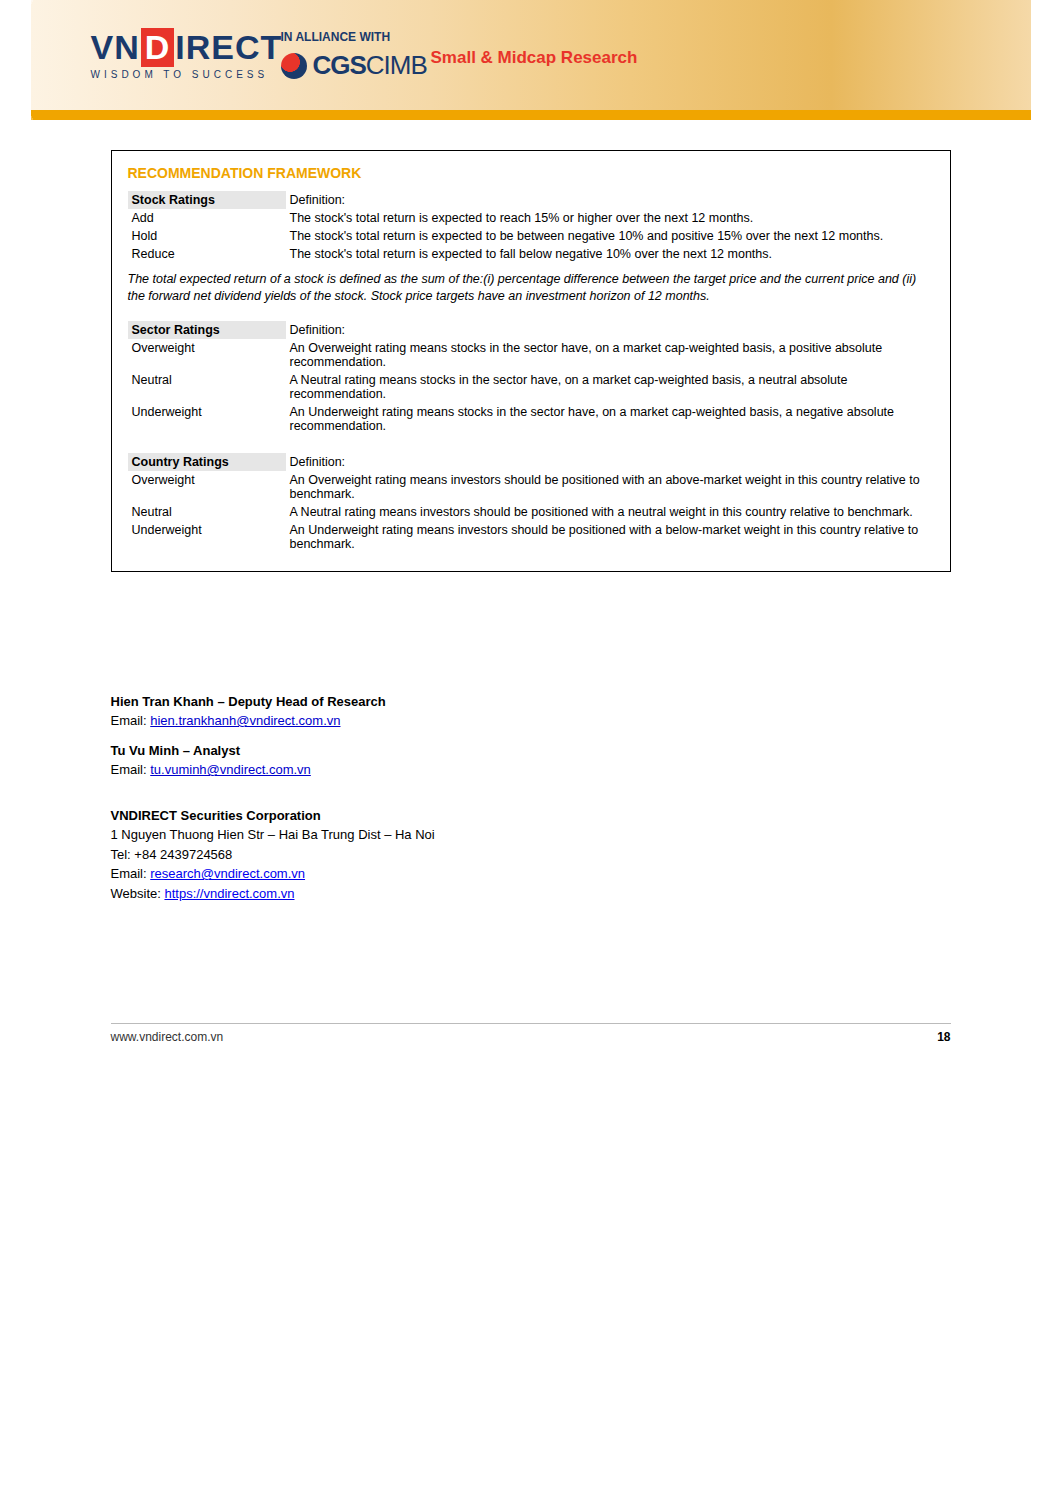VNDIRECT
WISDOM TO SUCCESS
IN ALLIANCE WITH
CGS CIMB
Small & Midcap Research
RECOMMENDATION FRAMEWORK
| Stock Ratings | Definition: |
| Add | The stock's total return is expected to reach 15% or higher over the next 12 months. |
| Hold | The stock's total return is expected to be between negative 10% and positive 15% over the next 12 months. |
| Reduce | The stock's total return is expected to fall below negative 10% over the next 12 months. |
The total expected return of a stock is defined as the sum of the:(i) percentage difference between the target price and the current price and (ii) the forward net dividend yields of the stock. Stock price targets have an investment horizon of 12 months.
| Sector Ratings | Definition: |
| Overweight | An Overweight rating means stocks in the sector have, on a market cap-weighted basis, a positive absolute recommendation. |
| Neutral | A Neutral rating means stocks in the sector have, on a market cap-weighted basis, a neutral absolute recommendation. |
| Underweight | An Underweight rating means stocks in the sector have, on a market cap-weighted basis, a negative absolute recommendation. |
| Country Ratings | Definition: |
| Overweight | An Overweight rating means investors should be positioned with an above-market weight in this country relative to benchmark. |
| Neutral | A Neutral rating means investors should be positioned with a neutral weight in this country relative to benchmark. |
| Underweight | An Underweight rating means investors should be positioned with a below-market weight in this country relative to benchmark. |
Hien Tran Khanh – Deputy Head of Research
Email: hien.trankhanh@vndirect.com.vn
Tu Vu Minh – Analyst
Email: tu.vuminh@vndirect.com.vn
VNDIRECT Securities Corporation
1 Nguyen Thuong Hien Str – Hai Ba Trung Dist – Ha Noi
Tel: +84 2439724568
Email: research@vndirect.com.vn
Website: https://vndirect.com.vn
www.vndirect.com.vn
18